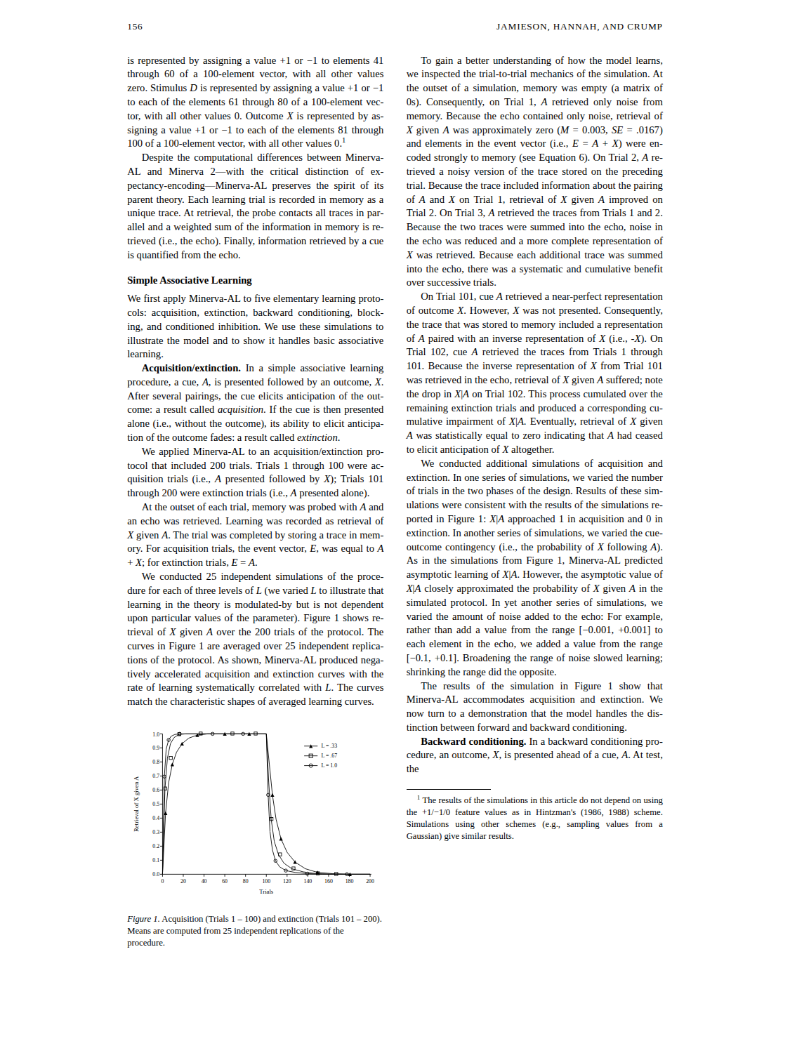156 Jamieson, Hannah, and Crump
is represented by assigning a value +1 or −1 to elements 41 through 60 of a 100-element vector, with all other values zero. Stimulus D is represented by assigning a value +1 or −1 to each of the elements 61 through 80 of a 100-element vector, with all other values 0. Outcome X is represented by assigning a value +1 or −1 to each of the elements 81 through 100 of a 100-element vector, with all other values 0.1
Despite the computational differences between Minerva-AL and Minerva 2—with the critical distinction of expectancy-encoding—Minerva-AL preserves the spirit of its parent theory. Each learning trial is recorded in memory as a unique trace. At retrieval, the probe contacts all traces in parallel and a weighted sum of the information in memory is retrieved (i.e., the echo). Finally, information retrieved by a cue is quantified from the echo.
Simple Associative Learning
We first apply Minerva-AL to five elementary learning protocols: acquisition, extinction, backward conditioning, blocking, and conditioned inhibition. We use these simulations to illustrate the model and to show it handles basic associative learning.
Acquisition/extinction. In a simple associative learning procedure, a cue, A, is presented followed by an outcome, X. After several pairings, the cue elicits anticipation of the outcome: a result called acquisition. If the cue is then presented alone (i.e., without the outcome), its ability to elicit anticipation of the outcome fades: a result called extinction.
We applied Minerva-AL to an acquisition/extinction protocol that included 200 trials. Trials 1 through 100 were acquisition trials (i.e., A presented followed by X); Trials 101 through 200 were extinction trials (i.e., A presented alone).
At the outset of each trial, memory was probed with A and an echo was retrieved. Learning was recorded as retrieval of X given A. The trial was completed by storing a trace in memory. For acquisition trials, the event vector, E, was equal to A + X; for extinction trials, E = A.
We conducted 25 independent simulations of the procedure for each of three levels of L (we varied L to illustrate that learning in the theory is modulated-by but is not dependent upon particular values of the parameter). Figure 1 shows retrieval of X given A over the 200 trials of the protocol. The curves in Figure 1 are averaged over 25 independent replications of the protocol. As shown, Minerva-AL produced negatively accelerated acquisition and extinction curves with the rate of learning systematically correlated with L. The curves match the characteristic shapes of averaged learning curves.
1.0 0.9 0.8 0.7 0.6 0.5 0.4 0.3 0.2 0.1 0.0 0 20 40 60 80 100 120 140 160 180 200 Trials Retrieval of X given A L = .33 L = .67 L = 1.0
Figure 1. Acquisition (Trials 1 – 100) and extinction (Trials 101 – 200). Means are computed from 25 independent replications of the procedure.
To gain a better understanding of how the model learns, we inspected the trial-to-trial mechanics of the simulation. At the outset of a simulation, memory was empty (a matrix of 0s). Consequently, on Trial 1, A retrieved only noise from memory. Because the echo contained only noise, retrieval of X given A was approximately zero (M = 0.003, SE = .0167) and elements in the event vector (i.e., E = A + X) were encoded strongly to memory (see Equation 6). On Trial 2, A retrieved a noisy version of the trace stored on the preceding trial. Because the trace included information about the pairing of A and X on Trial 1, retrieval of X given A improved on Trial 2. On Trial 3, A retrieved the traces from Trials 1 and 2. Because the two traces were summed into the echo, noise in the echo was reduced and a more complete representation of X was retrieved. Because each additional trace was summed into the echo, there was a systematic and cumulative benefit over successive trials.
On Trial 101, cue A retrieved a near-perfect representation of outcome X. However, X was not presented. Consequently, the trace that was stored to memory included a representation of A paired with an inverse representation of X (i.e., -X). On Trial 102, cue A retrieved the traces from Trials 1 through 101. Because the inverse representation of X from Trial 101 was retrieved in the echo, retrieval of X given A suffered; note the drop in X|A on Trial 102. This process cumulated over the remaining extinction trials and produced a corresponding cumulative impairment of X|A. Eventually, retrieval of X given A was statistically equal to zero indicating that A had ceased to elicit anticipation of X altogether.
We conducted additional simulations of acquisition and extinction. In one series of simulations, we varied the number of trials in the two phases of the design. Results of these simulations were consistent with the results of the simulations reported in Figure 1: X|A approached 1 in acquisition and 0 in extinction. In another series of simulations, we varied the cue-outcome contingency (i.e., the probability of X following A). As in the simulations from Figure 1, Minerva-AL predicted asymptotic learning of X|A. However, the asymptotic value of X|A closely approximated the probability of X given A in the simulated protocol. In yet another series of simulations, we varied the amount of noise added to the echo: For example, rather than add a value from the range [−0.001, +0.001] to each element in the echo, we added a value from the range [−0.1, +0.1]. Broadening the range of noise slowed learning; shrinking the range did the opposite.
The results of the simulation in Figure 1 show that Minerva-AL accommodates acquisition and extinction. We now turn to a demonstration that the model handles the distinction between forward and backward conditioning.
Backward conditioning. In a backward conditioning procedure, an outcome, X, is presented ahead of a cue, A. At test, the
1 The results of the simulations in this article do not depend on using the +1/−1/0 feature values as in Hintzman's (1986, 1988) scheme. Simulations using other schemes (e.g., sampling values from a Gaussian) give similar results.